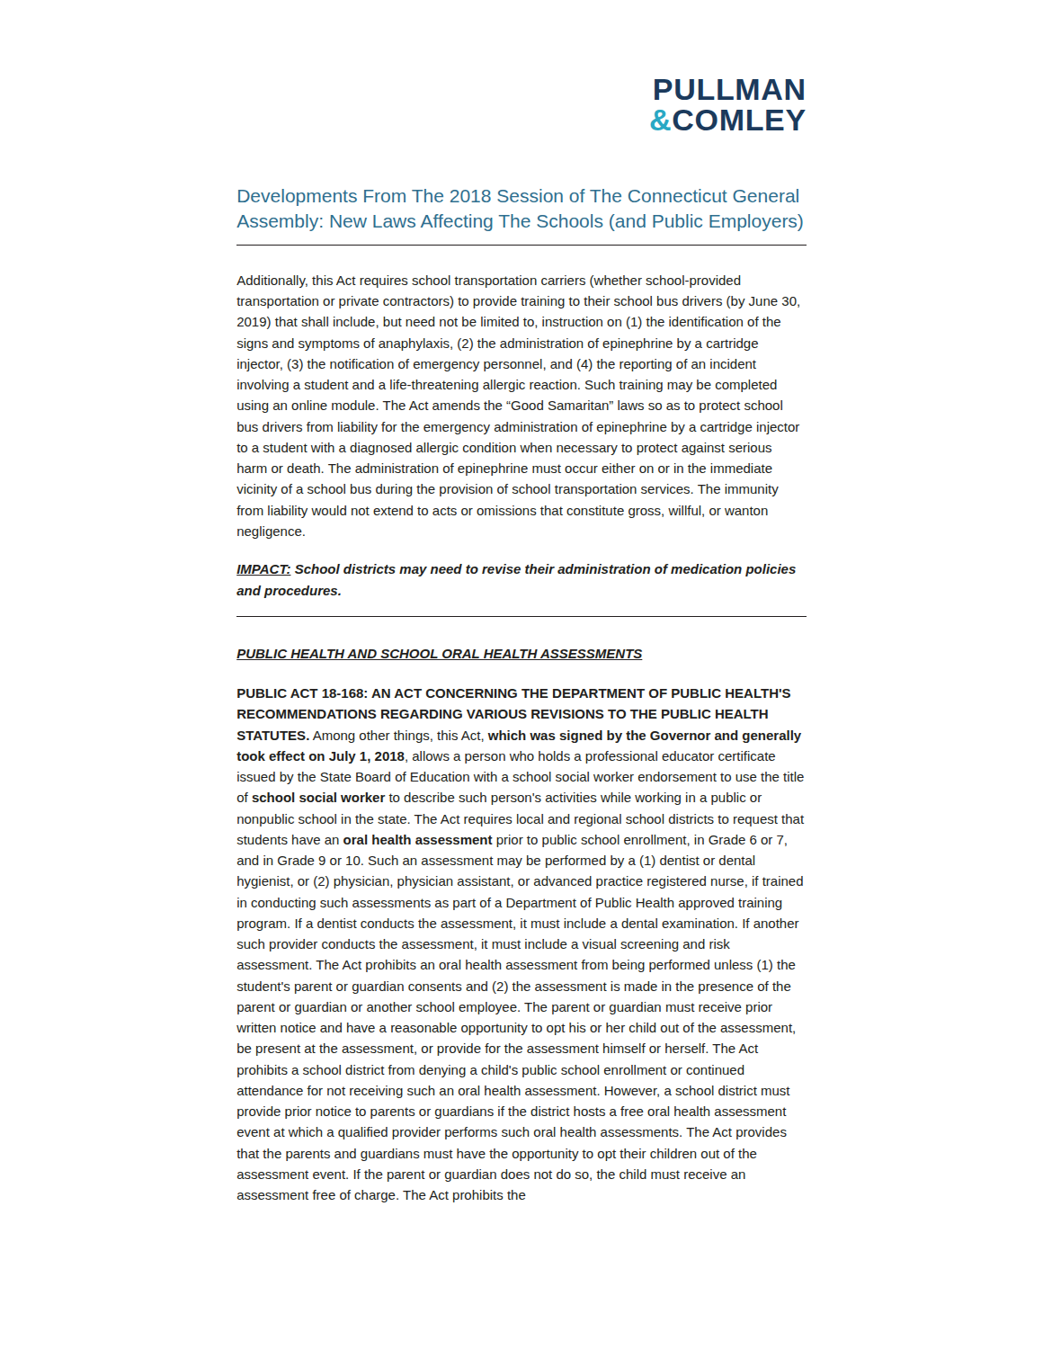PULLMAN &COMLEY
Developments From The 2018 Session of The Connecticut General
Assembly: New Laws Affecting The Schools (and Public Employers)
Additionally, this Act requires school transportation carriers (whether school-provided transportation or private contractors) to provide training to their school bus drivers (by June 30, 2019) that shall include, but need not be limited to, instruction on (1) the identification of the signs and symptoms of anaphylaxis, (2) the administration of epinephrine by a cartridge injector, (3) the notification of emergency personnel, and (4) the reporting of an incident involving a student and a life-threatening allergic reaction. Such training may be completed using an online module. The Act amends the “Good Samaritan” laws so as to protect school bus drivers from liability for the emergency administration of epinephrine by a cartridge injector to a student with a diagnosed allergic condition when necessary to protect against serious harm or death. The administration of epinephrine must occur either on or in the immediate vicinity of a school bus during the provision of school transportation services. The immunity from liability would not extend to acts or omissions that constitute gross, willful, or wanton negligence.
IMPACT: School districts may need to revise their administration of medication policies and procedures.
PUBLIC HEALTH AND SCHOOL ORAL HEALTH ASSESSMENTS
Public Act 18-168: An Act Concerning The Department of Public Health's Recommendations Regarding Various Revisions To The Public Health Statutes. Among other things, this Act, which was signed by the Governor and generally took effect on July 1, 2018, allows a person who holds a professional educator certificate issued by the State Board of Education with a school social worker endorsement to use the title of school social worker to describe such person's activities while working in a public or nonpublic school in the state. The Act requires local and regional school districts to request that students have an oral health assessment prior to public school enrollment, in Grade 6 or 7, and in Grade 9 or 10. Such an assessment may be performed by a (1) dentist or dental hygienist, or (2) physician, physician assistant, or advanced practice registered nurse, if trained in conducting such assessments as part of a Department of Public Health approved training program. If a dentist conducts the assessment, it must include a dental examination. If another such provider conducts the assessment, it must include a visual screening and risk assessment. The Act prohibits an oral health assessment from being performed unless (1) the student's parent or guardian consents and (2) the assessment is made in the presence of the parent or guardian or another school employee. The parent or guardian must receive prior written notice and have a reasonable opportunity to opt his or her child out of the assessment, be present at the assessment, or provide for the assessment himself or herself. The Act prohibits a school district from denying a child's public school enrollment or continued attendance for not receiving such an oral health assessment. However, a school district must provide prior notice to parents or guardians if the district hosts a free oral health assessment event at which a qualified provider performs such oral health assessments. The Act provides that the parents and guardians must have the opportunity to opt their children out of the assessment event. If the parent or guardian does not do so, the child must receive an assessment free of charge. The Act prohibits the